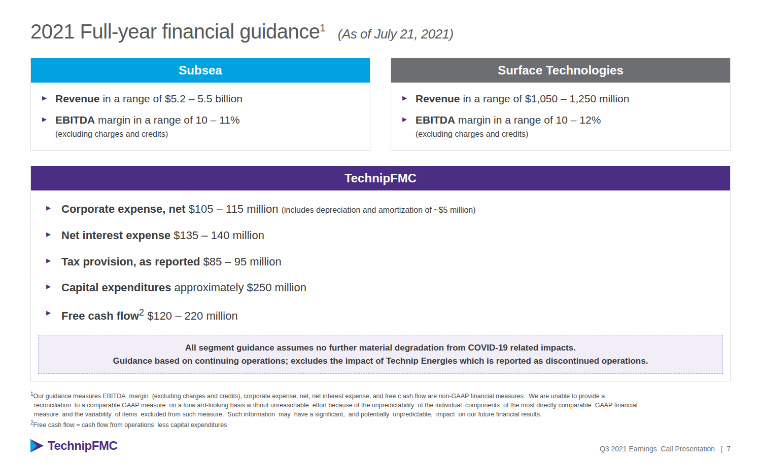2021 Full-year financial guidance1 (As of July 21, 2021)
Subsea
Revenue in a range of $5.2 – 5.5 billion
EBITDA margin in a range of 10 – 11% (excluding charges and credits)
Surface Technologies
Revenue in a range of $1,050 – 1,250 million
EBITDA margin in a range of 10 – 12% (excluding charges and credits)
TechnipFMC
Corporate expense, net $105 – 115 million (includes depreciation and amortization of ~$5 million)
Net interest expense $135 – 140 million
Tax provision, as reported $85 – 95 million
Capital expenditures approximately $250 million
Free cash flow2 $120 – 220 million
All segment guidance assumes no further material degradation from COVID-19 related impacts.
Guidance based on continuing operations; excludes the impact of Technip Energies which is reported as discontinued operations.
1Our guidance measures EBITDA margin (excluding charges and credits), corporate expense, net, net interest expense, and free c ash flow are non-GAAP financial measures. We are unable to provide a
reconciliation to a comparable GAAP measure on a forw ard-looking basis w ithout unreasonable effort because of the unpredictability of the individual components of the most directly comparable GAAP financial
measure and the variability of items excluded from such measure. Such information may have a significant, and potentially unpredictable, impact on our future financial results.
2Free cash flow = cash flow from operations less capital expenditures
TechnipFMC
Q3 2021 Earnings Call Presentation | 7